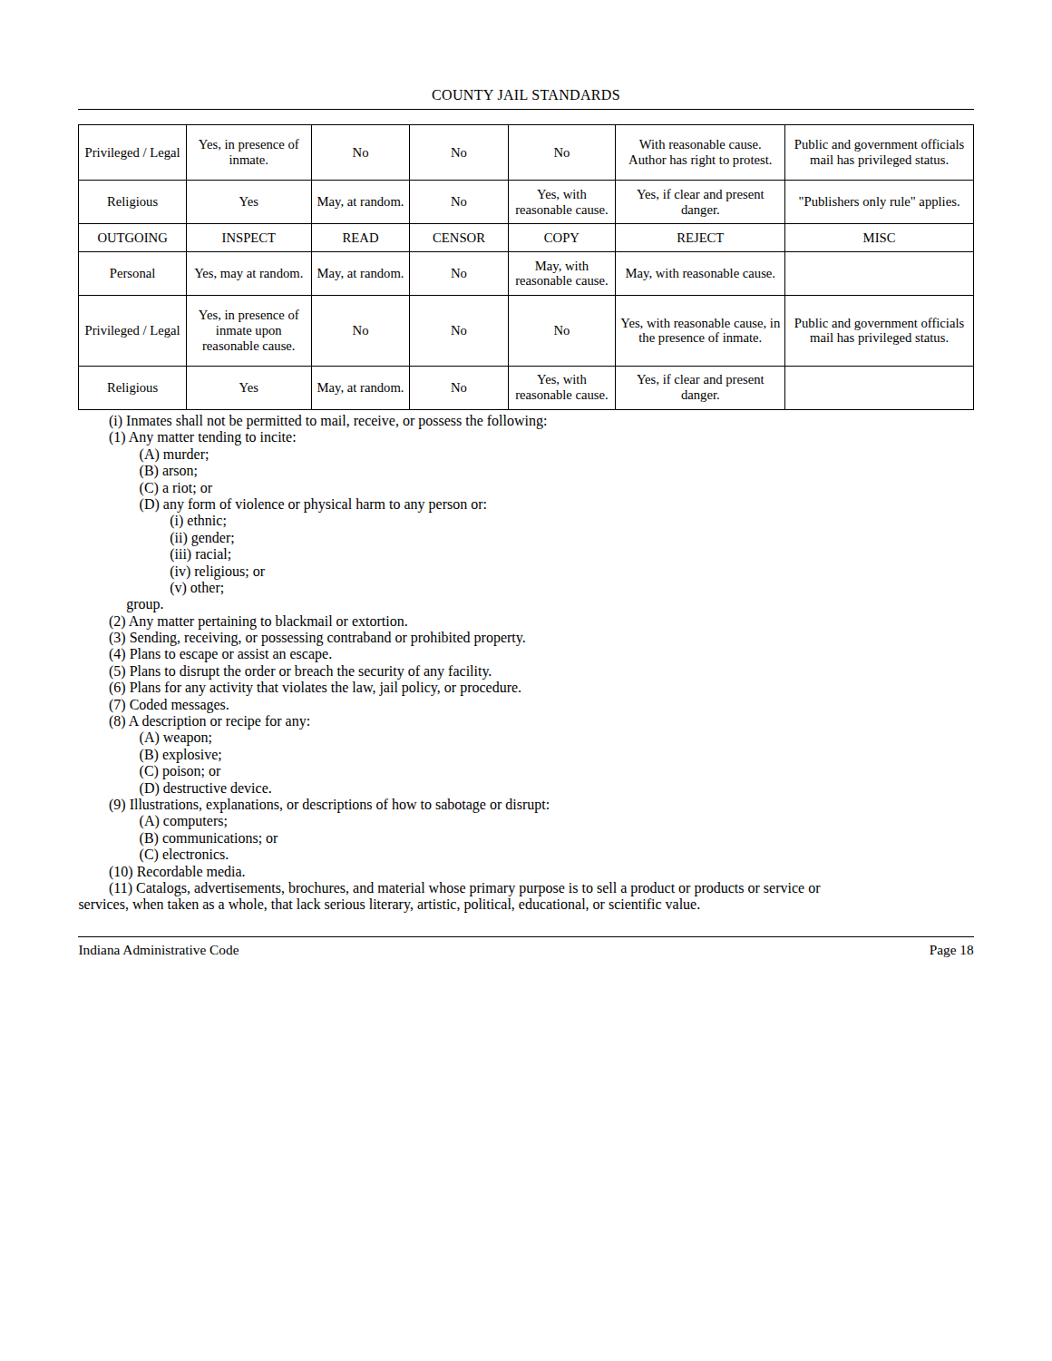COUNTY JAIL STANDARDS
| Privileged / Legal | Yes, in presence of inmate. | No | No | No | With reasonable cause. Author has right to protest. | Public and government officials mail has privileged status. |
| Religious | Yes | May, at random. | No | Yes, with reasonable cause. | Yes, if clear and present danger. | "Publishers only rule" applies. |
| OUTGOING | INSPECT | READ | CENSOR | COPY | REJECT | MISC |
| Personal | Yes, may at random. | May, at random. | No | May, with reasonable cause. | May, with reasonable cause. | |
| Privileged / Legal | Yes, in presence of inmate upon reasonable cause. | No | No | No | Yes, with reasonable cause, in the presence of inmate. | Public and government officials mail has privileged status. |
| Religious | Yes | May, at random. | No | Yes, with reasonable cause. | Yes, if clear and present danger. | |
(i) Inmates shall not be permitted to mail, receive, or possess the following:
(1) Any matter tending to incite:
(A) murder;
(B) arson;
(C) a riot; or
(D) any form of violence or physical harm to any person or:
(i) ethnic;
(ii) gender;
(iii) racial;
(iv) religious; or
(v) other;
group.
(2) Any matter pertaining to blackmail or extortion.
(3) Sending, receiving, or possessing contraband or prohibited property.
(4) Plans to escape or assist an escape.
(5) Plans to disrupt the order or breach the security of any facility.
(6) Plans for any activity that violates the law, jail policy, or procedure.
(7) Coded messages.
(8) A description or recipe for any:
(A) weapon;
(B) explosive;
(C) poison; or
(D) destructive device.
(9) Illustrations, explanations, or descriptions of how to sabotage or disrupt:
(A) computers;
(B) communications; or
(C) electronics.
(10) Recordable media.
(11) Catalogs, advertisements, brochures, and material whose primary purpose is to sell a product or products or service or
services, when taken as a whole, that lack serious literary, artistic, political, educational, or scientific value.
Indiana Administrative Code
Page 18